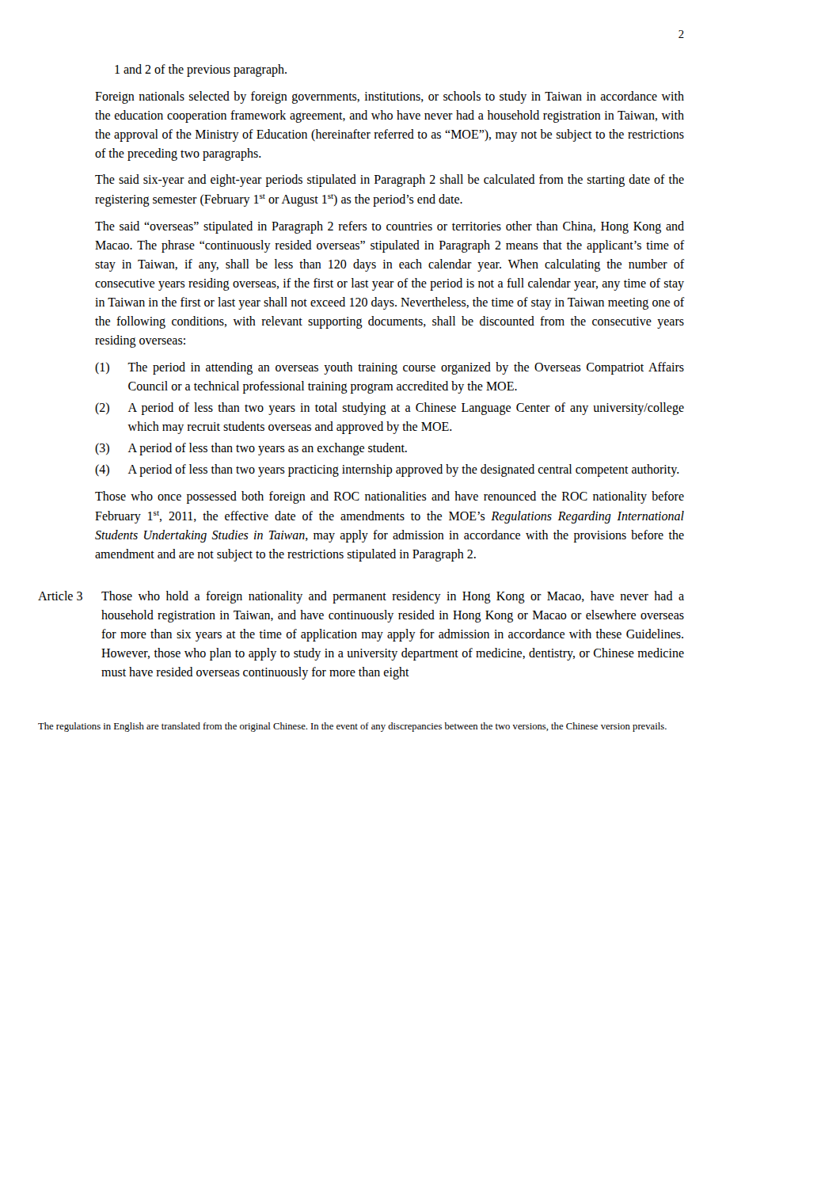2
1 and 2 of the previous paragraph.
Foreign nationals selected by foreign governments, institutions, or schools to study in Taiwan in accordance with the education cooperation framework agreement, and who have never had a household registration in Taiwan, with the approval of the Ministry of Education (hereinafter referred to as “MOE”), may not be subject to the restrictions of the preceding two paragraphs.
The said six-year and eight-year periods stipulated in Paragraph 2 shall be calculated from the starting date of the registering semester (February 1st or August 1st) as the period’s end date.
The said “overseas” stipulated in Paragraph 2 refers to countries or territories other than China, Hong Kong and Macao. The phrase “continuously resided overseas” stipulated in Paragraph 2 means that the applicant’s time of stay in Taiwan, if any, shall be less than 120 days in each calendar year. When calculating the number of consecutive years residing overseas, if the first or last year of the period is not a full calendar year, any time of stay in Taiwan in the first or last year shall not exceed 120 days. Nevertheless, the time of stay in Taiwan meeting one of the following conditions, with relevant supporting documents, shall be discounted from the consecutive years residing overseas:
(1) The period in attending an overseas youth training course organized by the Overseas Compatriot Affairs Council or a technical professional training program accredited by the MOE.
(2) A period of less than two years in total studying at a Chinese Language Center of any university/college which may recruit students overseas and approved by the MOE.
(3) A period of less than two years as an exchange student.
(4) A period of less than two years practicing internship approved by the designated central competent authority.
Those who once possessed both foreign and ROC nationalities and have renounced the ROC nationality before February 1st, 2011, the effective date of the amendments to the MOE’s Regulations Regarding International Students Undertaking Studies in Taiwan, may apply for admission in accordance with the provisions before the amendment and are not subject to the restrictions stipulated in Paragraph 2.
Article 3
Those who hold a foreign nationality and permanent residency in Hong Kong or Macao, have never had a household registration in Taiwan, and have continuously resided in Hong Kong or Macao or elsewhere overseas for more than six years at the time of application may apply for admission in accordance with these Guidelines. However, those who plan to apply to study in a university department of medicine, dentistry, or Chinese medicine must have resided overseas continuously for more than eight
The regulations in English are translated from the original Chinese. In the event of any discrepancies between the two versions, the Chinese version prevails.